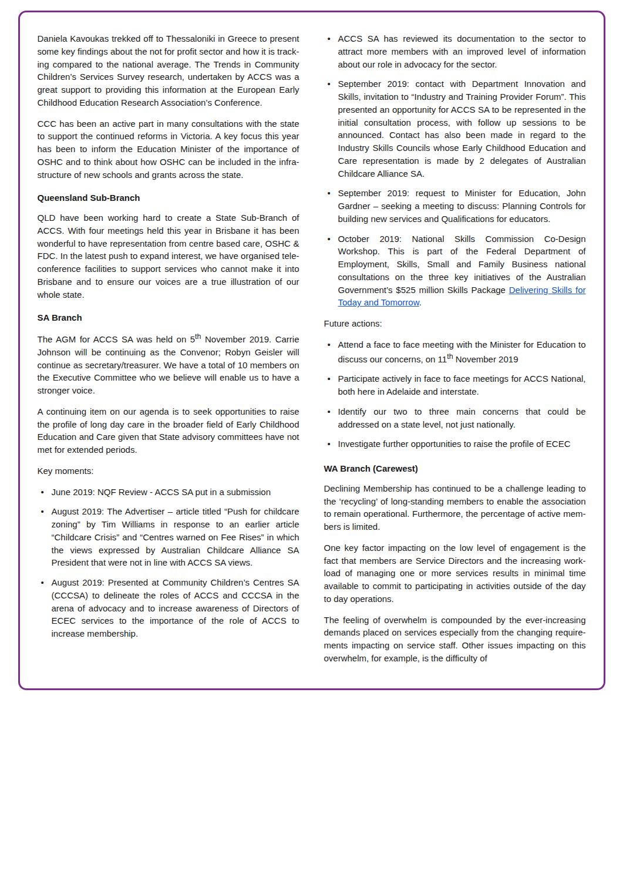Daniela Kavoukas trekked off to Thessaloniki in Greece to present some key findings about the not for profit sector and how it is tracking compared to the national average. The Trends in Community Children’s Services Survey research, undertaken by ACCS was a great support to providing this information at the European Early Childhood Education Research Association’s Conference.
CCC has been an active part in many consultations with the state to support the continued reforms in Victoria. A key focus this year has been to inform the Education Minister of the importance of OSHC and to think about how OSHC can be included in the infrastructure of new schools and grants across the state.
Queensland Sub-Branch
QLD have been working hard to create a State Sub-Branch of ACCS. With four meetings held this year in Brisbane it has been wonderful to have representation from centre based care, OSHC & FDC. In the latest push to expand interest, we have organised teleconference facilities to support services who cannot make it into Brisbane and to ensure our voices are a true illustration of our whole state.
SA Branch
The AGM for ACCS SA was held on 5th November 2019. Carrie Johnson will be continuing as the Convenor; Robyn Geisler will continue as secretary/treasurer. We have a total of 10 members on the Executive Committee who we believe will enable us to have a stronger voice.
A continuing item on our agenda is to seek opportunities to raise the profile of long day care in the broader field of Early Childhood Education and Care given that State advisory committees have not met for extended periods.
Key moments:
June 2019: NQF Review - ACCS SA put in a submission
August 2019: The Advertiser – article titled “Push for childcare zoning” by Tim Williams in response to an earlier article “Childcare Crisis” and “Centres warned on Fee Rises” in which the views expressed by Australian Childcare Alliance SA President that were not in line with ACCS SA views.
August 2019: Presented at Community Children’s Centres SA (CCCSA) to delineate the roles of ACCS and CCCSA in the arena of advocacy and to increase awareness of Directors of ECEC services to the importance of the role of ACCS to increase membership.
ACCS SA has reviewed its documentation to the sector to attract more members with an improved level of information about our role in advocacy for the sector.
September 2019: contact with Department Innovation and Skills, invitation to “Industry and Training Provider Forum”. This presented an opportunity for ACCS SA to be represented in the initial consultation process, with follow up sessions to be announced. Contact has also been made in regard to the Industry Skills Councils whose Early Childhood Education and Care representation is made by 2 delegates of Australian Childcare Alliance SA.
September 2019: request to Minister for Education, John Gardner – seeking a meeting to discuss: Planning Controls for building new services and Qualifications for educators.
October 2019: National Skills Commission Co-Design Workshop. This is part of the Federal Department of Employment, Skills, Small and Family Business national consultations on the three key initiatives of the Australian Government’s $525 million Skills Package Delivering Skills for Today and Tomorrow.
Future actions:
Attend a face to face meeting with the Minister for Education to discuss our concerns, on 11th November 2019
Participate actively in face to face meetings for ACCS National, both here in Adelaide and interstate.
Identify our two to three main concerns that could be addressed on a state level, not just nationally.
Investigate further opportunities to raise the profile of ECEC
WA Branch (Carewest)
Declining Membership has continued to be a challenge leading to the ‘recycling’ of long-standing members to enable the association to remain operational. Furthermore, the percentage of active members is limited.
One key factor impacting on the low level of engagement is the fact that members are Service Directors and the increasing workload of managing one or more services results in minimal time available to commit to participating in activities outside of the day to day operations.
The feeling of overwhelm is compounded by the ever-increasing demands placed on services especially from the changing requirements impacting on service staff. Other issues impacting on this overwhelm, for example, is the difficulty of